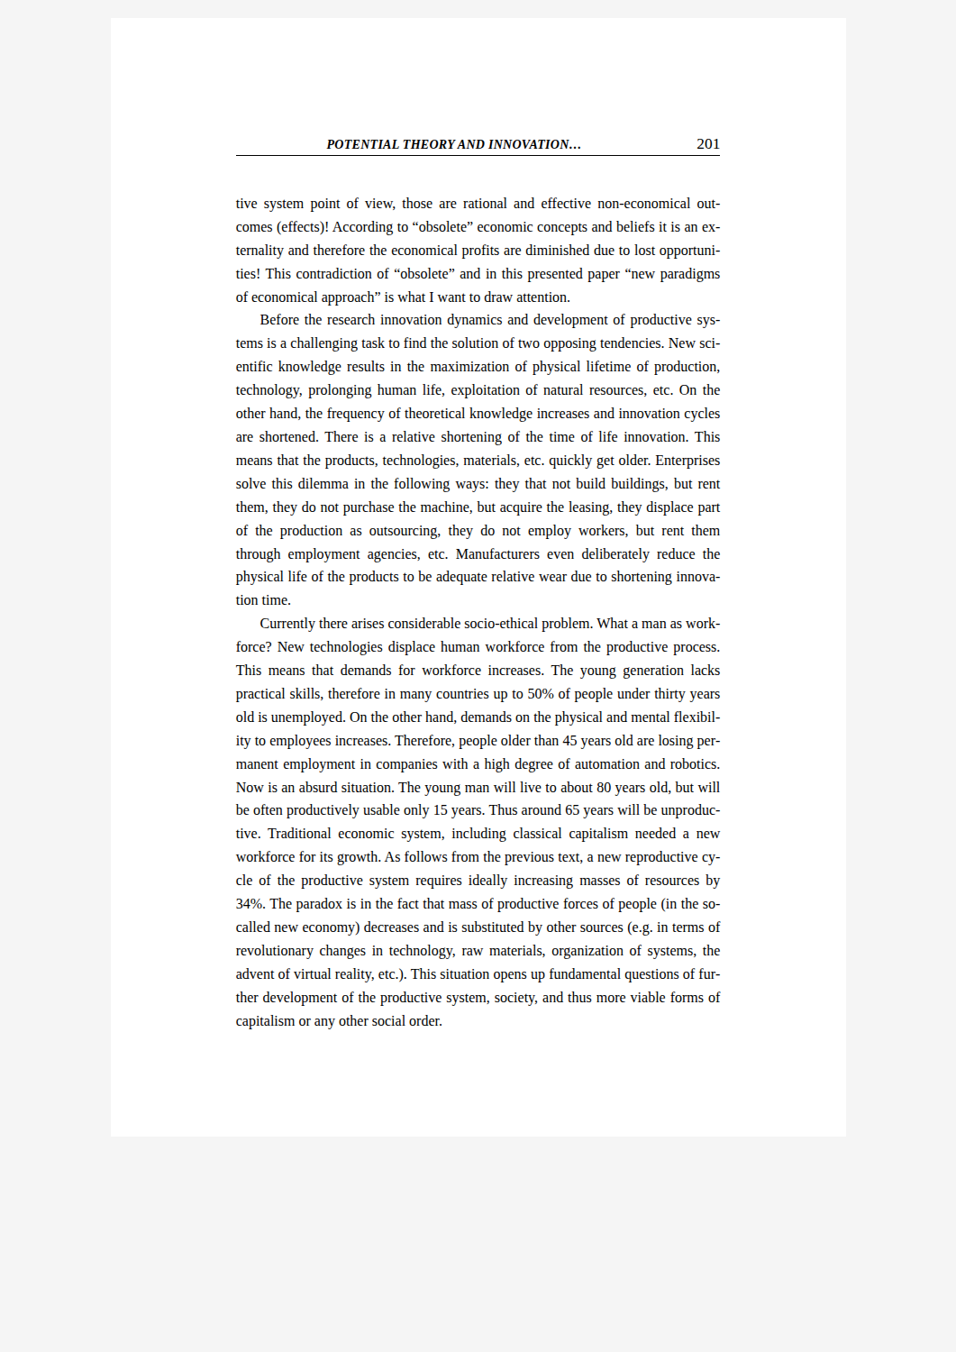POTENTIAL THEORY AND INNOVATION… 201
tive system point of view, those are rational and effective non-economical outcomes (effects)! According to “obsolete” economic concepts and beliefs it is an externality and therefore the economical profits are diminished due to lost opportunities! This contradiction of “obsolete” and in this presented paper “new paradigms of economical approach” is what I want to draw attention.
Before the research innovation dynamics and development of productive systems is a challenging task to find the solution of two opposing tendencies. New scientific knowledge results in the maximization of physical lifetime of production, technology, prolonging human life, exploitation of natural resources, etc. On the other hand, the frequency of theoretical knowledge increases and innovation cycles are shortened. There is a relative shortening of the time of life innovation. This means that the products, technologies, materials, etc. quickly get older. Enterprises solve this dilemma in the following ways: they that not build buildings, but rent them, they do not purchase the machine, but acquire the leasing, they displace part of the production as outsourcing, they do not employ workers, but rent them through employment agencies, etc. Manufacturers even deliberately reduce the physical life of the products to be adequate relative wear due to shortening innovation time.
Currently there arises considerable socio-ethical problem. What a man as workforce? New technologies displace human workforce from the productive process. This means that demands for workforce increases. The young generation lacks practical skills, therefore in many countries up to 50% of people under thirty years old is unemployed. On the other hand, demands on the physical and mental flexibility to employees increases. Therefore, people older than 45 years old are losing permanent employment in companies with a high degree of automation and robotics. Now is an absurd situation. The young man will live to about 80 years old, but will be often productively usable only 15 years. Thus around 65 years will be unproductive. Traditional economic system, including classical capitalism needed a new workforce for its growth. As follows from the previous text, a new reproductive cycle of the productive system requires ideally increasing masses of resources by 34%. The paradox is in the fact that mass of productive forces of people (in the so-called new economy) decreases and is substituted by other sources (e.g. in terms of revolutionary changes in technology, raw materials, organization of systems, the advent of virtual reality, etc.). This situation opens up fundamental questions of further development of the productive system, society, and thus more viable forms of capitalism or any other social order.